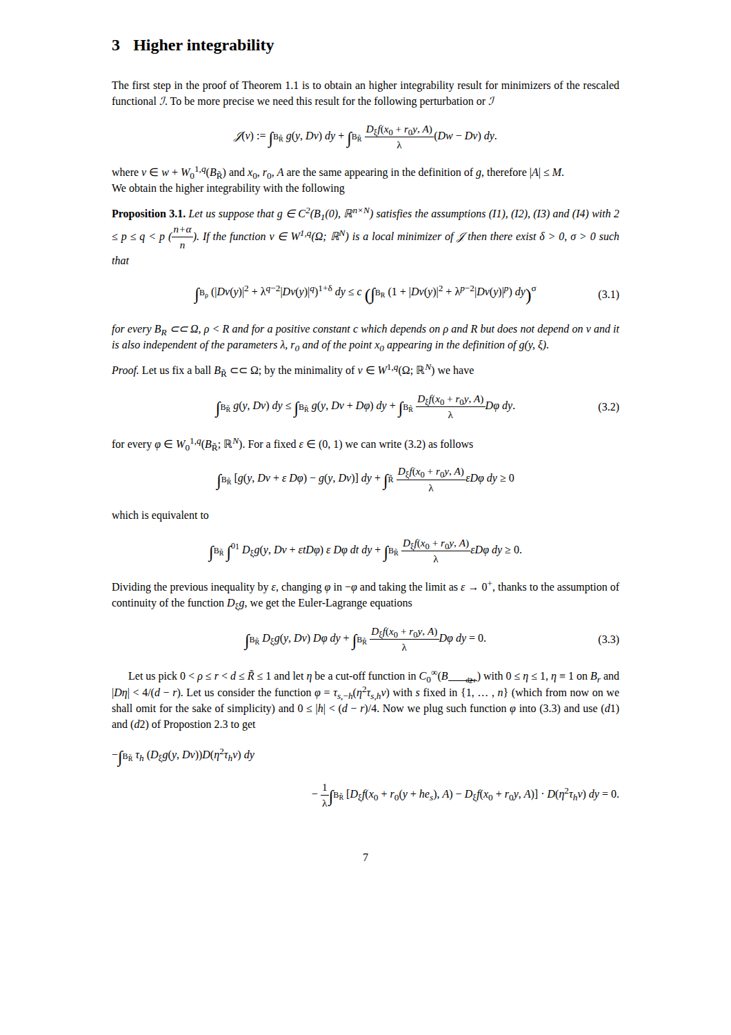3 Higher integrability
The first step in the proof of Theorem 1.1 is to obtain an higher integrability result for minimizers of the rescaled functional ℐ. To be more precise we need this result for the following perturbation or ℐ
𝒥(v) := ∫BR̃ g(y, Dv) dy + ∫BR̃ Dξf(x0 + r0y, A) λ(Dw − Dv) dy.
where v ∈ w + W01,q(BR̃) and x0, r0, A are the same appearing in the definition of g, therefore |A| ≤ M.
We obtain the higher integrability with the following
Proposition 3.1. Let us suppose that g ∈ C2(B1(0), ℝn×N) satisfies the assumptions (I1), (I2), (I3) and (I4) with 2 ≤ p ≤ q < p (n+α n). If the function v ∈ W1,q(Ω; ℝN) is a local minimizer of 𝒥 then there exist δ > 0, σ > 0 such that
∫Bρ (|Dv(y)|2 + λq−2|Dv(y)|q)1+δ dy ≤ c (∫BR (1 + |Dv(y)|2 + λp−2|Dv(y)|p) dy)σ
(3.1)
for every BR ⊂⊂ Ω, ρ < R and for a positive constant c which depends on ρ and R but does not depend on v and it is also independent of the parameters λ, r0 and of the point x0 appearing in the definition of g(y, ξ).
Proof. Let us fix a ball BR̃ ⊂⊂ Ω; by the minimality of v ∈ W1,q(Ω; ℝN) we have
∫BR̃ g(y, Dv) dy ≤ ∫BR̃ g(y, Dv + Dφ) dy + ∫BR̃ Dξf(x0 + r0y, A) λ Dφ dy.
(3.2)
for every φ ∈ W01,q(BR̃; ℝN). For a fixed ε ∈ (0, 1) we can write (3.2) as follows
∫BR̃ [g(y, Dv + ε Dφ) − g(y, Dv)] dy + ∫R̃ Dξf(x0 + r0y, A) λ εDφ dy ≥ 0
which is equivalent to
∫BR̃ ∫01 Dξg(y, Dv + εtDφ) ε Dφ dt dy + ∫BR̃ Dξf(x0 + r0y, A) λ εDφ dy ≥ 0.
Dividing the previous inequality by ε, changing φ in −φ and taking the limit as ε → 0+, thanks to the assumption of continuity of the function Dξg, we get the Euler-Lagrange equations
∫BR̃ Dξg(y, Dv) Dφ dy + ∫BR̃ Dξf(x0 + r0y, A) λ Dφ dy = 0.
(3.3)
Let us pick 0 < ρ ≤ r < d ≤ R̃ ≤ 1 and let η be a cut-off function in C0∞(Bd+r 2) with 0 ≤ η ≤ 1, η ≡ 1 on Br and |Dη| < 4/(d − r). Let us consider the function φ = τs,−h(η2τs,hv) with s fixed in {1, … , n} (which from now on we shall omit for the sake of simplicity) and 0 ≤ |h| < (d − r)/4. Now we plug such function φ into (3.3) and use (d1) and (d2) of Propostion 2.3 to get
−∫BR̃ τh (Dξg(y, Dv))D(η2τhv) dy
− 1 λ∫BR̃ [Dξf(x0 + r0(y + hes), A) − Dξf(x0 + r0y, A)] · D(η2τhv) dy = 0.
7